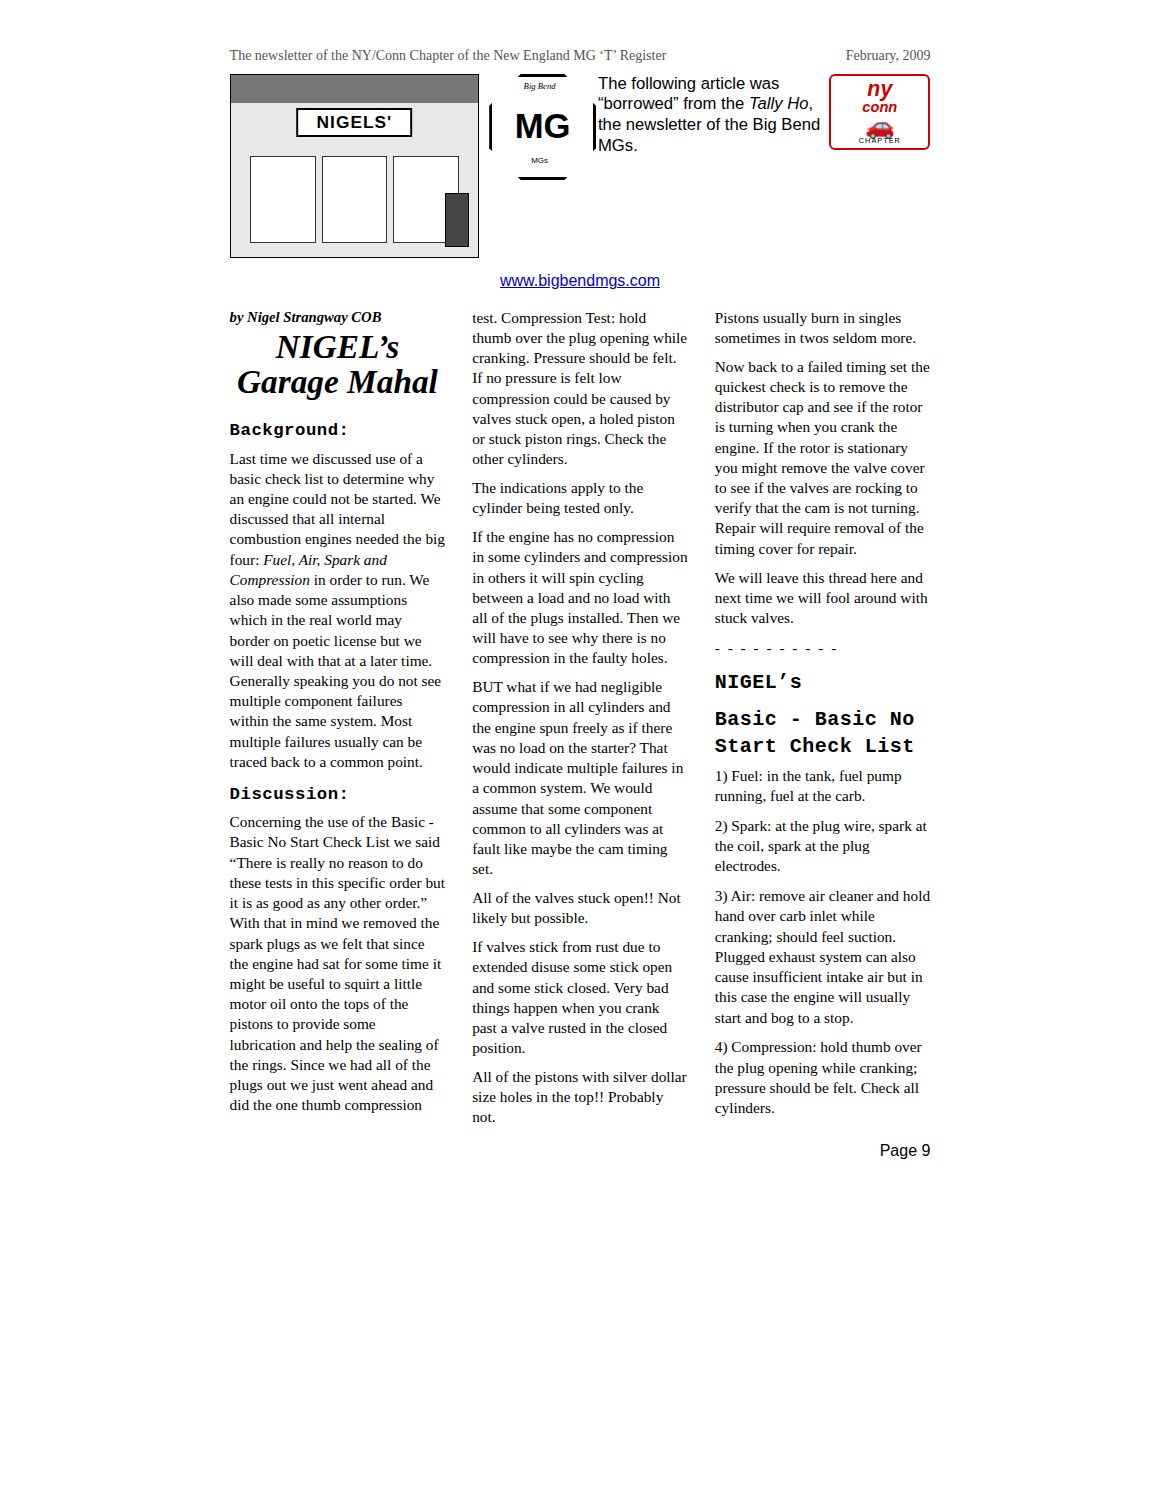The newsletter of the NY/Conn Chapter of the New England MG ‘T’ Register February, 2009
NIGELS'
MG
Big Bend
MGs
The following article was “borrowed” from the Tally Ho, the newsletter of the Big Bend MGs.
ny
conn
🚗
CHAPTER
www.bigbendmgs.com
by Nigel Strangway COB
NIGEL’s
Garage Mahal
Background:
Last time we discussed use of a basic check list to determine why an engine could not be started. We discussed that all internal combustion engines needed the big four: Fuel, Air, Spark and Compression in order to run. We also made some assumptions which in the real world may border on poetic license but we will deal with that at a later time. Generally speaking you do not see multiple component failures within the same system. Most multiple failures usually can be traced back to a common point.
Discussion:
Concerning the use of the Basic - Basic No Start Check List we said “There is really no reason to do these tests in this specific order but it is as good as any other order.” With that in mind we removed the spark plugs as we felt that since the engine had sat for some time it might be useful to squirt a little motor oil onto the tops of the pistons to provide some lubrication and help the sealing of the rings. Since we had all of the plugs out we just went ahead and did the one thumb compression test. Compression Test: hold thumb over the plug opening while cranking. Pressure should be felt. If no pressure is felt low compression could be caused by valves stuck open, a holed piston or stuck piston rings. Check the other cylinders.
The indications apply to the cylinder being tested only.
If the engine has no compression in some cylinders and compression in others it will spin cycling between a load and no load with all of the plugs installed. Then we will have to see why there is no compression in the faulty holes.
BUT what if we had negligible compression in all cylinders and the engine spun freely as if there was no load on the starter? That would indicate multiple failures in a common system. We would assume that some component common to all cylinders was at fault like maybe the cam timing set.
All of the valves stuck open!! Not likely but possible.
If valves stick from rust due to extended disuse some stick open and some stick closed. Very bad things happen when you crank past a valve rusted in the closed position.
All of the pistons with silver dollar size holes in the top!! Probably not.
Pistons usually burn in singles sometimes in twos seldom more.
Now back to a failed timing set the quickest check is to remove the distributor cap and see if the rotor is turning when you crank the engine. If the rotor is stationary you might remove the valve cover to see if the valves are rocking to verify that the cam is not turning. Repair will require removal of the timing cover for repair.
We will leave this thread here and next time we will fool around with stuck valves.
- - - - - - - - - -
NIGEL’s
Basic - Basic No Start Check List
1) Fuel: in the tank, fuel pump running, fuel at the carb.
2) Spark: at the plug wire, spark at the coil, spark at the plug electrodes.
3) Air: remove air cleaner and hold hand over carb inlet while cranking; should feel suction. Plugged exhaust system can also cause insufficient intake air but in this case the engine will usually start and bog to a stop.
4) Compression: hold thumb over the plug opening while cranking; pressure should be felt. Check all cylinders.
Page 9